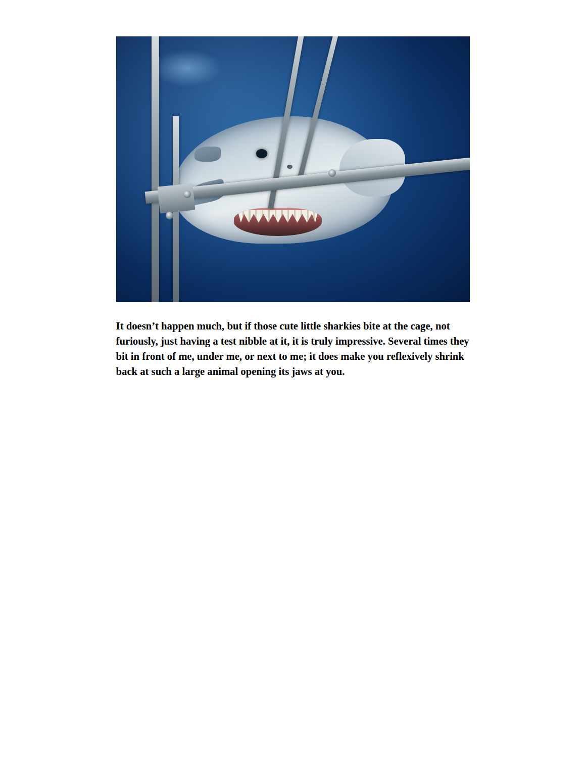It doesn’t happen much, but if those cute little sharkies bite at the cage, not furiously, just having a test nibble at it, it is truly impressive. Several times they bit in front of me, under me, or next to me; it does make you reflexively shrink back at such a large animal opening its jaws at you.